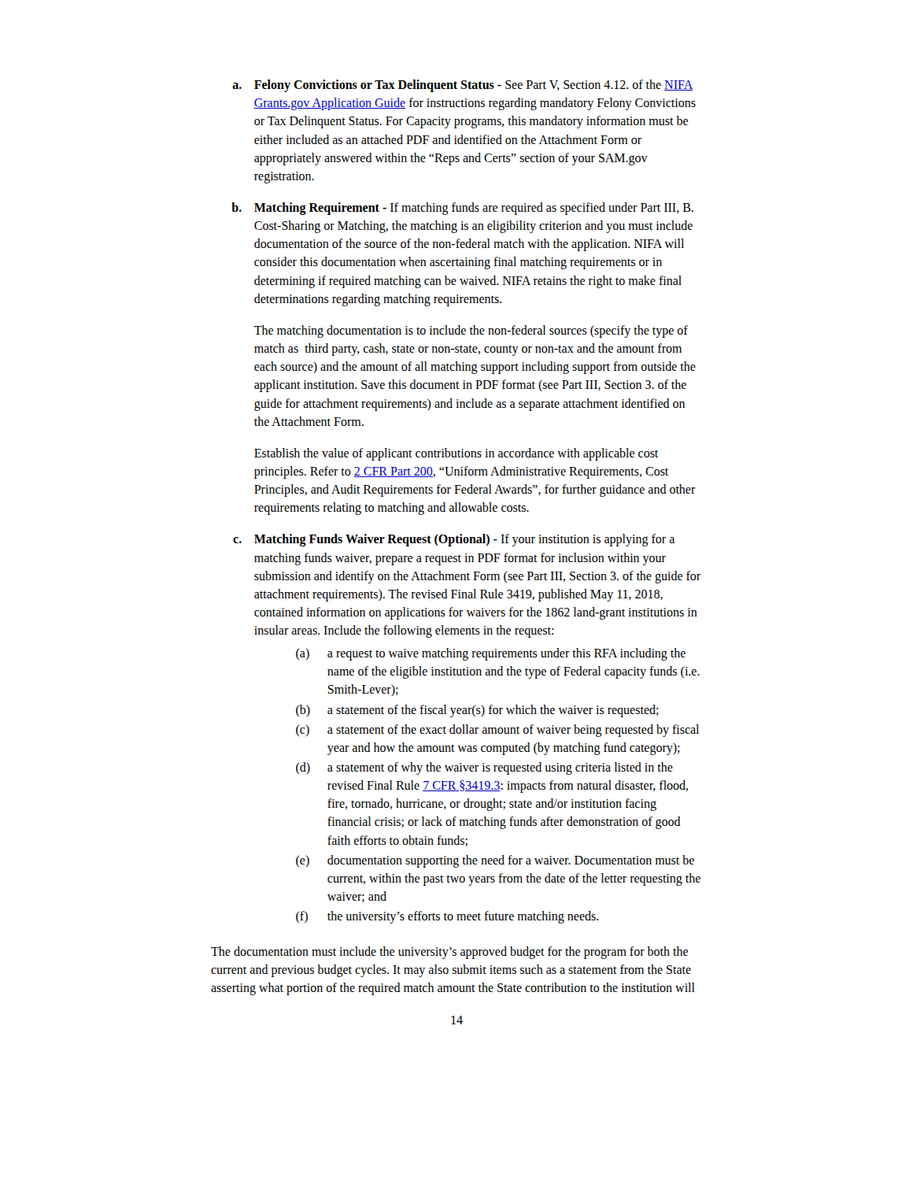Felony Convictions or Tax Delinquent Status - See Part V, Section 4.12. of the NIFA Grants.gov Application Guide for instructions regarding mandatory Felony Convictions or Tax Delinquent Status. For Capacity programs, this mandatory information must be either included as an attached PDF and identified on the Attachment Form or appropriately answered within the “Reps and Certs” section of your SAM.gov registration.
Matching Requirement - If matching funds are required as specified under Part III, B. Cost-Sharing or Matching, the matching is an eligibility criterion and you must include documentation of the source of the non-federal match with the application. NIFA will consider this documentation when ascertaining final matching requirements or in determining if required matching can be waived. NIFA retains the right to make final determinations regarding matching requirements.
The matching documentation is to include the non-federal sources (specify the type of match as third party, cash, state or non-state, county or non-tax and the amount from each source) and the amount of all matching support including support from outside the applicant institution. Save this document in PDF format (see Part III, Section 3. of the guide for attachment requirements) and include as a separate attachment identified on the Attachment Form.
Establish the value of applicant contributions in accordance with applicable cost principles. Refer to 2 CFR Part 200, “Uniform Administrative Requirements, Cost Principles, and Audit Requirements for Federal Awards”, for further guidance and other requirements relating to matching and allowable costs.
Matching Funds Waiver Request (Optional) - If your institution is applying for a matching funds waiver, prepare a request in PDF format for inclusion within your submission and identify on the Attachment Form (see Part III, Section 3. of the guide for attachment requirements). The revised Final Rule 3419, published May 11, 2018, contained information on applications for waivers for the 1862 land-grant institutions in insular areas. Include the following elements in the request:
a request to waive matching requirements under this RFA including the name of the eligible institution and the type of Federal capacity funds (i.e. Smith-Lever);
a statement of the fiscal year(s) for which the waiver is requested;
a statement of the exact dollar amount of waiver being requested by fiscal year and how the amount was computed (by matching fund category);
a statement of why the waiver is requested using criteria listed in the revised Final Rule 7 CFR §3419.3: impacts from natural disaster, flood, fire, tornado, hurricane, or drought; state and/or institution facing financial crisis; or lack of matching funds after demonstration of good faith efforts to obtain funds;
documentation supporting the need for a waiver. Documentation must be current, within the past two years from the date of the letter requesting the waiver; and
the university’s efforts to meet future matching needs.
The documentation must include the university’s approved budget for the program for both the current and previous budget cycles. It may also submit items such as a statement from the State asserting what portion of the required match amount the State contribution to the institution will
14